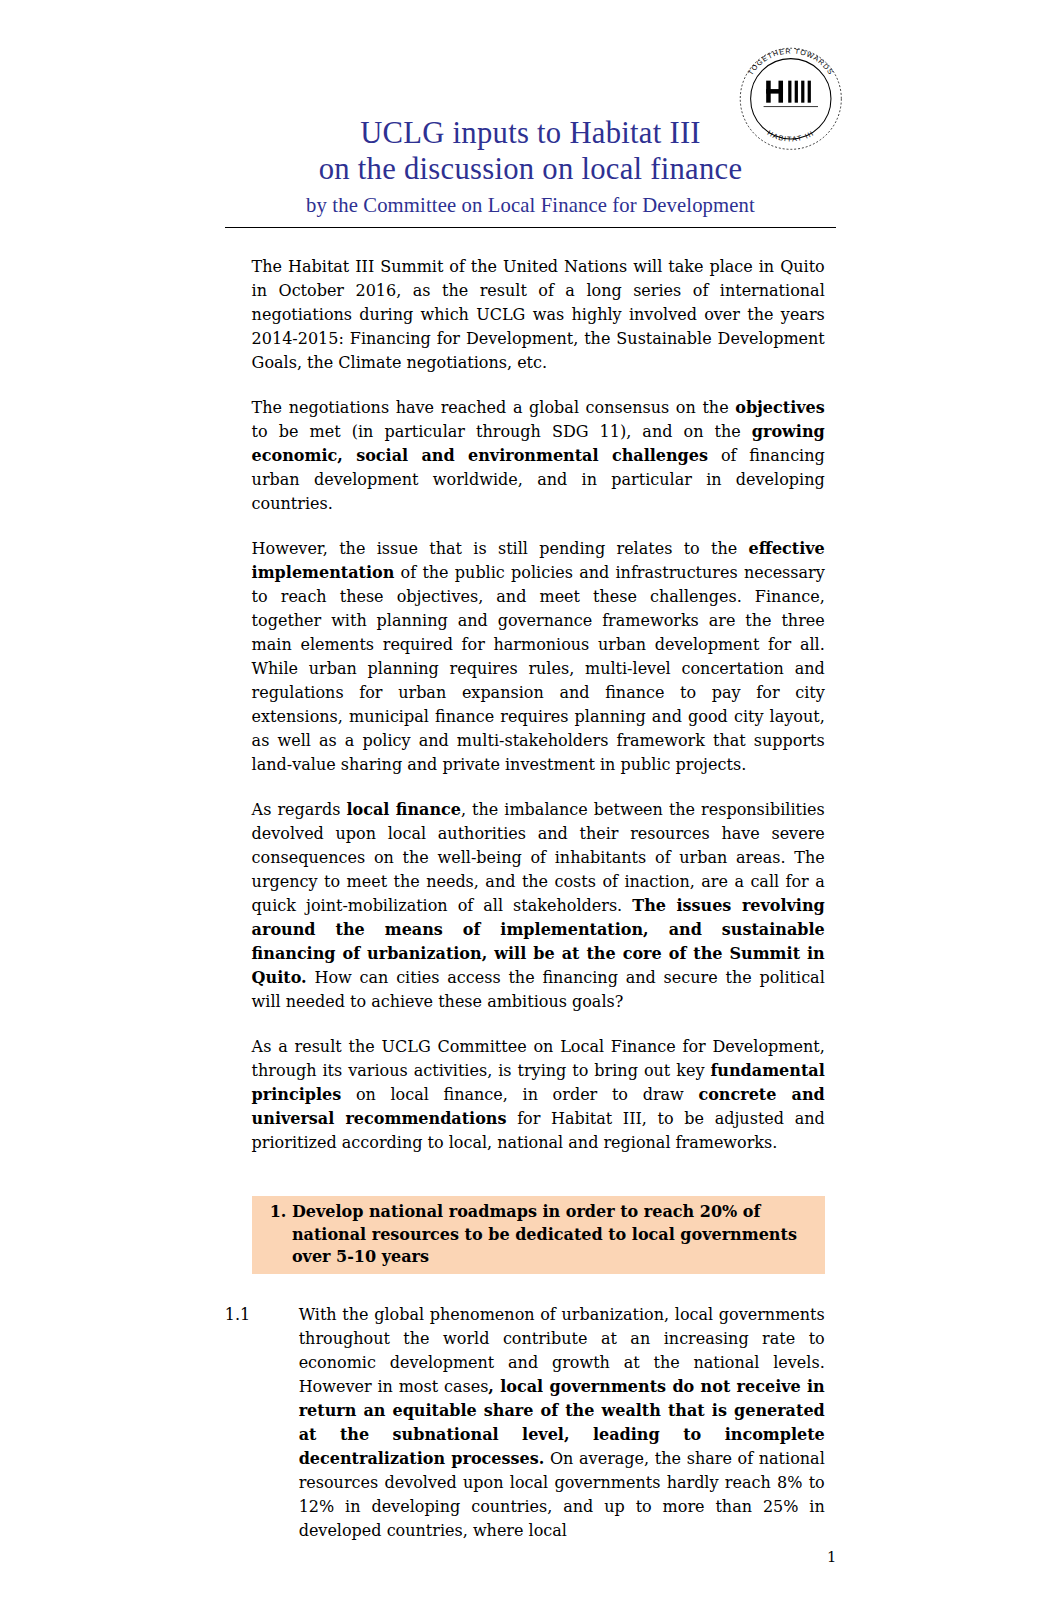TOGETHER TOWARDS HABITAT III
UCLG inputs to Habitat III
on the discussion on local finance
by the Committee on Local Finance for Development
The Habitat III Summit of the United Nations will take place in Quito in October 2016, as the result of a long series of international negotiations during which UCLG was highly involved over the years 2014-2015: Financing for Development, the Sustainable Development Goals, the Climate negotiations, etc.
The negotiations have reached a global consensus on the objectives to be met (in particular through SDG 11), and on the growing economic, social and environmental challenges of financing urban development worldwide, and in particular in developing countries.
However, the issue that is still pending relates to the effective implementation of the public policies and infrastructures necessary to reach these objectives, and meet these challenges. Finance, together with planning and governance frameworks are the three main elements required for harmonious urban development for all. While urban planning requires rules, multi-level concertation and regulations for urban expansion and finance to pay for city extensions, municipal finance requires planning and good city layout, as well as a policy and multi-stakeholders framework that supports land-value sharing and private investment in public projects.
As regards local finance, the imbalance between the responsibilities devolved upon local authorities and their resources have severe consequences on the well-being of inhabitants of urban areas. The urgency to meet the needs, and the costs of inaction, are a call for a quick joint-mobilization of all stakeholders. The issues revolving around the means of implementation, and sustainable financing of urbanization, will be at the core of the Summit in Quito. How can cities access the financing and secure the political will needed to achieve these ambitious goals?
As a result the UCLG Committee on Local Finance for Development, through its various activities, is trying to bring out key fundamental principles on local finance, in order to draw concrete and universal recommendations for Habitat III, to be adjusted and prioritized according to local, national and regional frameworks.
Develop national roadmaps in order to reach 20% of national resources to be dedicated to local governments over 5-10 years
1.1
With the global phenomenon of urbanization, local governments throughout the world contribute at an increasing rate to economic development and growth at the national levels. However in most cases, local governments do not receive in return an equitable share of the wealth that is generated at the subnational level, leading to incomplete decentralization processes. On average, the share of national resources devolved upon local governments hardly reach 8% to 12% in developing countries, and up to more than 25% in developed countries, where local
1